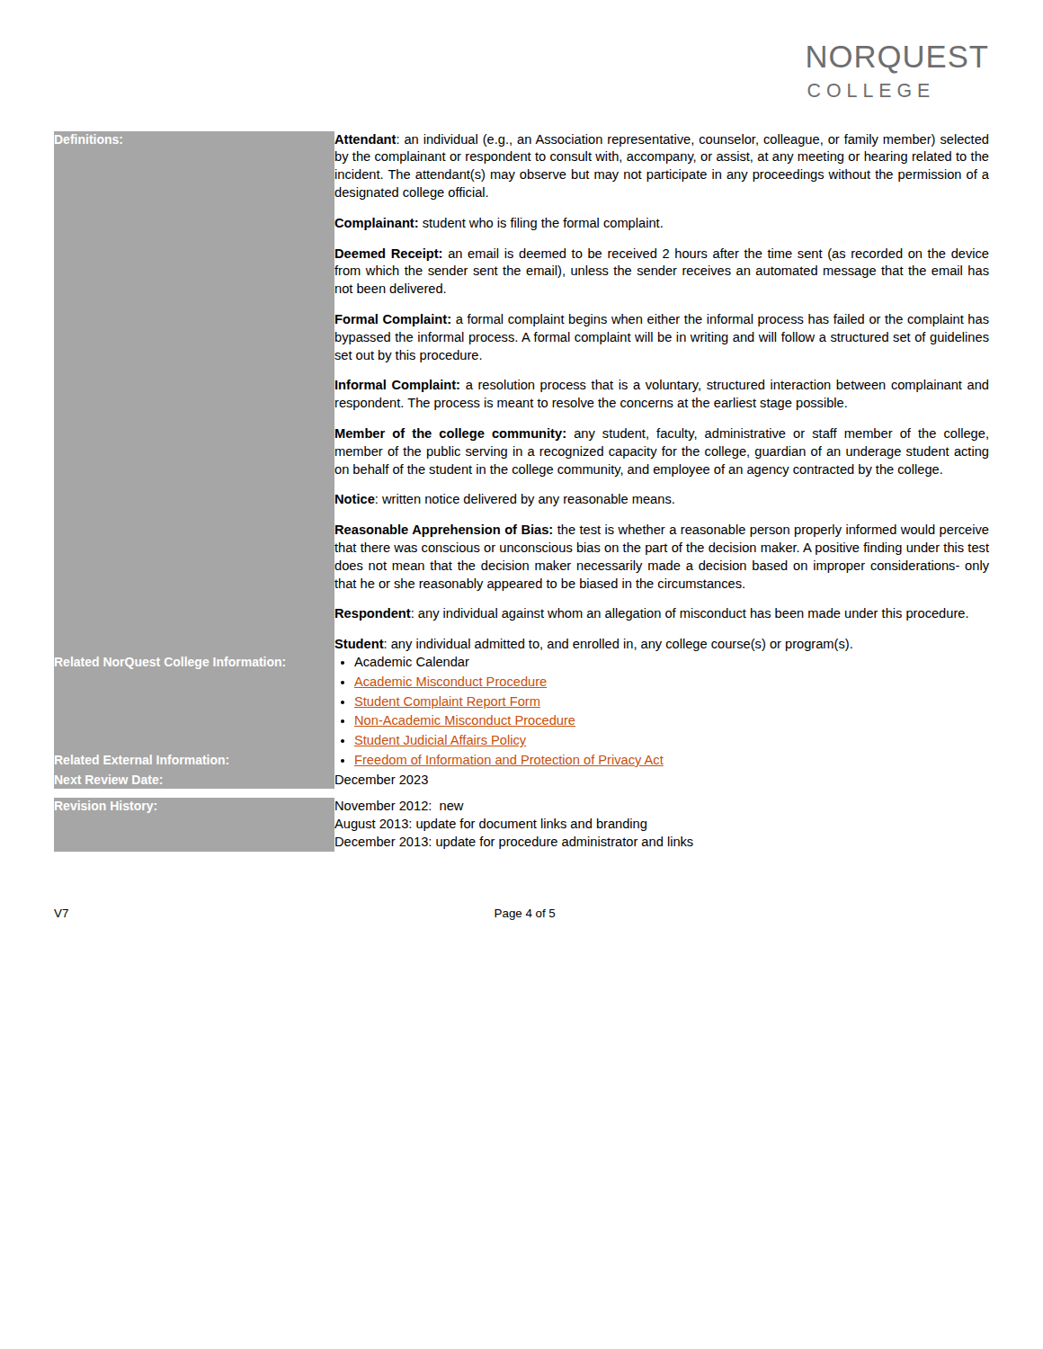NORQUEST
COLLEGE
| Definitions: | Attendant : an individual (e.g., an Association representative, counselor, colleague, or family member) selected by the complainant or respondent to consult with, accompany, or assist, at any meeting or hearing related to the incident. The attendant(s) may observe but may not participate in any proceedings without the permission of a designated college official. Complainant: student who is filing the formal complaint. Deemed Receipt: an email is deemed to be received 2 hours after the time sent (as recorded on the device from which the sender sent the email), unless the sender receives an automated message that the email has not been delivered. Formal Complaint: a formal complaint begins when either the informal process has failed or the complaint has bypassed the informal process. A formal complaint will be in writing and will follow a structured set of guidelines set out by this procedure. Informal Complaint: a resolution process that is a voluntary, structured interaction between complainant and respondent. The process is meant to resolve the concerns at the earliest stage possible. Member of the college community: any student, faculty, administrative or staff member of the college, member of the public serving in a recognized capacity for the college, guardian of an underage student acting on behalf of the student in the college community, and employee of an agency contracted by the college. Notice : written notice delivered by any reasonable means. Reasonable Apprehension of Bias: the test is whether a reasonable person properly informed would perceive that there was conscious or unconscious bias on the part of the decision maker. A positive finding under this test does not mean that the decision maker necessarily made a decision based on improper considerations- only that he or she reasonably appeared to be biased in the circumstances. Respondent : any individual against whom an allegation of misconduct has been made under this procedure. Student : any individual admitted to, and enrolled in, any college course(s) or program(s). |
| Related NorQuest College Information: | Academic Calendar Academic Misconduct Procedure Student Complaint Report Form Non-Academic Misconduct Procedure Student Judicial Affairs Policy |
| Related External Information: | Freedom of Information and Protection of Privacy Act |
| Next Review Date: | December 2023 |
| Revision History: | November 2012: new August 2013: update for document links and branding December 2013: update for procedure administrator and links |
V7 Page 4 of 5